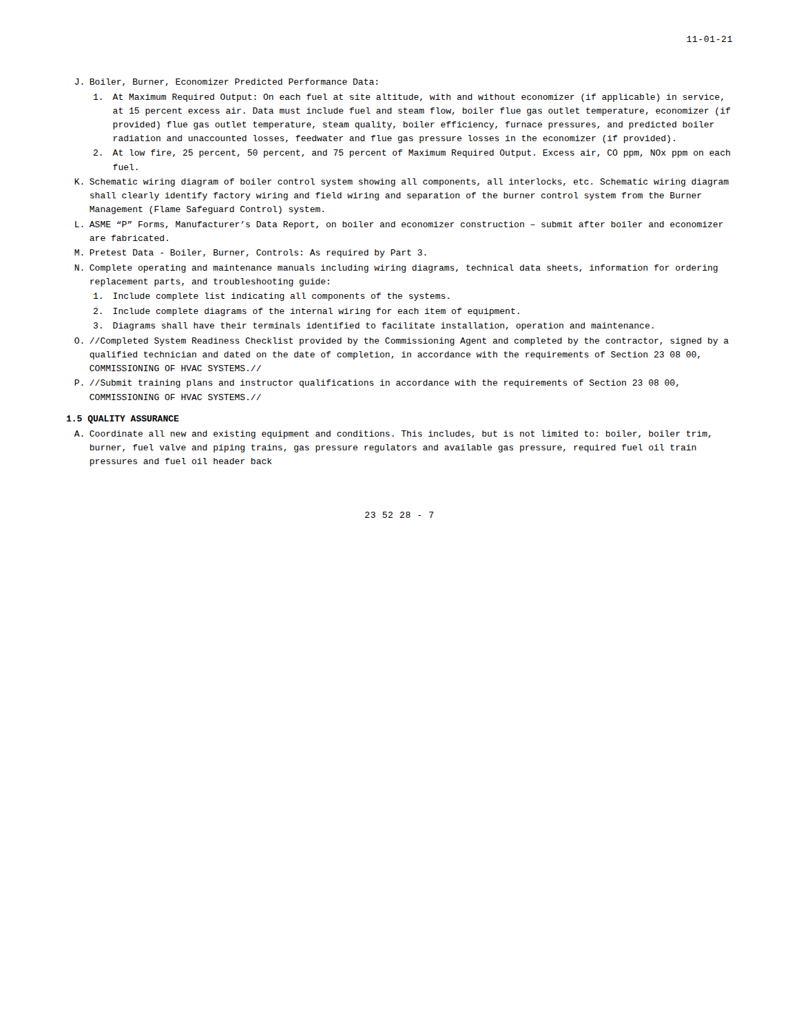11-01-21
J. Boiler, Burner, Economizer Predicted Performance Data:
1. At Maximum Required Output: On each fuel at site altitude, with and without economizer (if applicable) in service, at 15 percent excess air. Data must include fuel and steam flow, boiler flue gas outlet temperature, economizer (if provided) flue gas outlet temperature, steam quality, boiler efficiency, furnace pressures, and predicted boiler radiation and unaccounted losses, feedwater and flue gas pressure losses in the economizer (if provided).
2. At low fire, 25 percent, 50 percent, and 75 percent of Maximum Required Output. Excess air, CO ppm, NOx ppm on each fuel.
K. Schematic wiring diagram of boiler control system showing all components, all interlocks, etc. Schematic wiring diagram shall clearly identify factory wiring and field wiring and separation of the burner control system from the Burner Management (Flame Safeguard Control) system.
L. ASME “P” Forms, Manufacturer’s Data Report, on boiler and economizer construction – submit after boiler and economizer are fabricated.
M. Pretest Data - Boiler, Burner, Controls: As required by Part 3.
N. Complete operating and maintenance manuals including wiring diagrams, technical data sheets, information for ordering replacement parts, and troubleshooting guide:
1. Include complete list indicating all components of the systems.
2. Include complete diagrams of the internal wiring for each item of equipment.
3. Diagrams shall have their terminals identified to facilitate installation, operation and maintenance.
O. //Completed System Readiness Checklist provided by the Commissioning Agent and completed by the contractor, signed by a qualified technician and dated on the date of completion, in accordance with the requirements of Section 23 08 00, COMMISSIONING OF HVAC SYSTEMS.//
P. //Submit training plans and instructor qualifications in accordance with the requirements of Section 23 08 00, COMMISSIONING OF HVAC SYSTEMS.//
1.5 QUALITY ASSURANCE
A. Coordinate all new and existing equipment and conditions. This includes, but is not limited to: boiler, boiler trim, burner, fuel valve and piping trains, gas pressure regulators and available gas pressure, required fuel oil train pressures and fuel oil header back
23 52 28 - 7